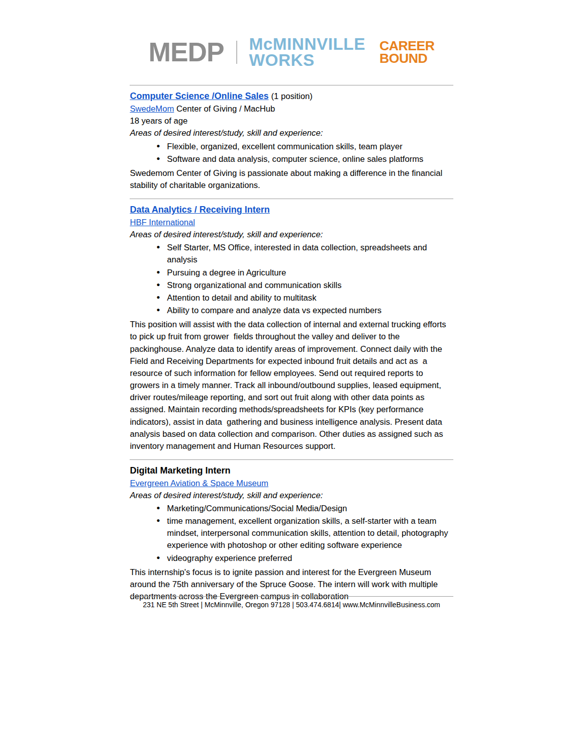MEDP
McMINNVILLE WORKS
CAREER BOUND
Computer Science /Online Sales (1 position)
SwedeMom Center of Giving / MacHub
18 years of age
Areas of desired interest/study, skill and experience:
Flexible, organized, excellent communication skills, team player
Software and data analysis, computer science, online sales platforms
Swedemom Center of Giving is passionate about making a difference in the financial stability of charitable organizations.
Data Analytics / Receiving Intern
HBF International
Areas of desired interest/study, skill and experience:
Self Starter, MS Office, interested in data collection, spreadsheets and analysis
Pursuing a degree in Agriculture
Strong organizational and communication skills
Attention to detail and ability to multitask
Ability to compare and analyze data vs expected numbers
This position will assist with the data collection of internal and external trucking efforts to pick up fruit from grower fields throughout the valley and deliver to the packinghouse. Analyze data to identify areas of improvement. Connect daily with the Field and Receiving Departments for expected inbound fruit details and act as a resource of such information for fellow employees. Send out required reports to growers in a timely manner. Track all inbound/outbound supplies, leased equipment, driver routes/mileage reporting, and sort out fruit along with other data points as assigned. Maintain recording methods/spreadsheets for KPIs (key performance indicators), assist in data gathering and business intelligence analysis. Present data analysis based on data collection and comparison. Other duties as assigned such as inventory management and Human Resources support.
Digital Marketing Intern
Evergreen Aviation & Space Museum
Areas of desired interest/study, skill and experience:
Marketing/Communications/Social Media/Design
time management, excellent organization skills, a self-starter with a team mindset, interpersonal communication skills, attention to detail, photography experience with photoshop or other editing software experience
videography experience preferred
This internship's focus is to ignite passion and interest for the Evergreen Museum around the 75th anniversary of the Spruce Goose. The intern will work with multiple departments across the Evergreen campus in collaboration
231 NE 5th Street | McMinnville, Oregon 97128 | 503.474.6814| www.McMinnvilleBusiness.com